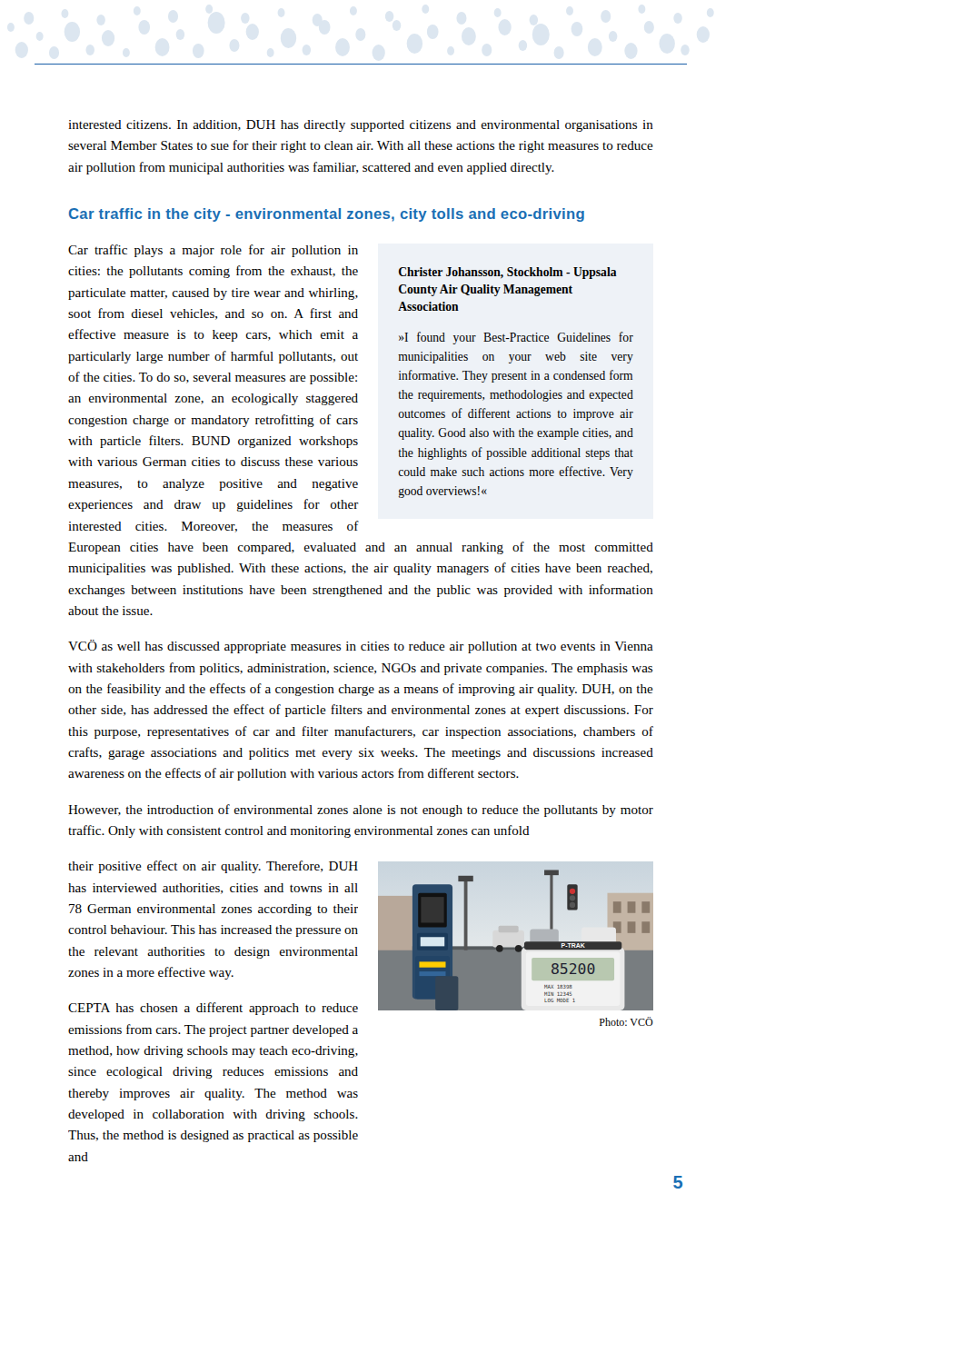interested citizens. In addition, DUH has directly supported citizens and environmental organisations in several Member States to sue for their right to clean air. With all these actions the right measures to reduce air pollution from municipal authorities was familiar, scattered and even applied directly.
Car traffic in the city - environmental zones, city tolls and eco-driving
Christer Johansson, Stockholm - Uppsala County Air Quality Management Association
»I found your Best-Practice Guidelines for municipalities on your web site very informative. They present in a condensed form the requirements, methodologies and expected outcomes of different actions to improve air quality. Good also with the example cities, and the highlights of possible additional steps that could make such actions more effective. Very good overviews!«
Car traffic plays a major role for air pollution in cities: the pollutants coming from the exhaust, the particulate matter, caused by tire wear and whirling, soot from diesel vehicles, and so on. A first and effective measure is to keep cars, which emit a particularly large number of harmful pollutants, out of the cities. To do so, several measures are possible: an environmental zone, an ecologically staggered congestion charge or mandatory retrofitting of cars with particle filters. BUND organized workshops with various German cities to discuss these various measures, to analyze positive and negative experiences and draw up guidelines for other interested cities. Moreover, the measures of European cities have been compared, evaluated and an annual ranking of the most committed municipalities was published. With these actions, the air quality managers of cities have been reached, exchanges between institutions have been strengthened and the public was provided with information about the issue.
VCÖ as well has discussed appropriate measures in cities to reduce air pollution at two events in Vienna with stakeholders from politics, administration, science, NGOs and private companies. The emphasis was on the feasibility and the effects of a congestion charge as a means of improving air quality. DUH, on the other side, has addressed the effect of particle filters and environmental zones at expert discussions. For this purpose, representatives of car and filter manufacturers, car inspection associations, chambers of crafts, garage associations and politics met every six weeks. The meetings and discussions increased awareness on the effects of air pollution with various actors from different sectors.
However, the introduction of environmental zones alone is not enough to reduce the pollutants by motor traffic. Only with consistent control and monitoring environmental zones can unfold
Photo: VCÖ
their positive effect on air quality. Therefore, DUH has interviewed authorities, cities and towns in all 78 German environmental zones according to their control behaviour. This has increased the pressure on the relevant authorities to design environmental zones in a more effective way.
CEPTA has chosen a different approach to reduce emissions from cars. The project partner developed a method, how driving schools may teach eco-driving, since ecological driving reduces emissions and thereby improves air quality. The method was developed in collaboration with driving schools. Thus, the method is designed as practical as possible and
5